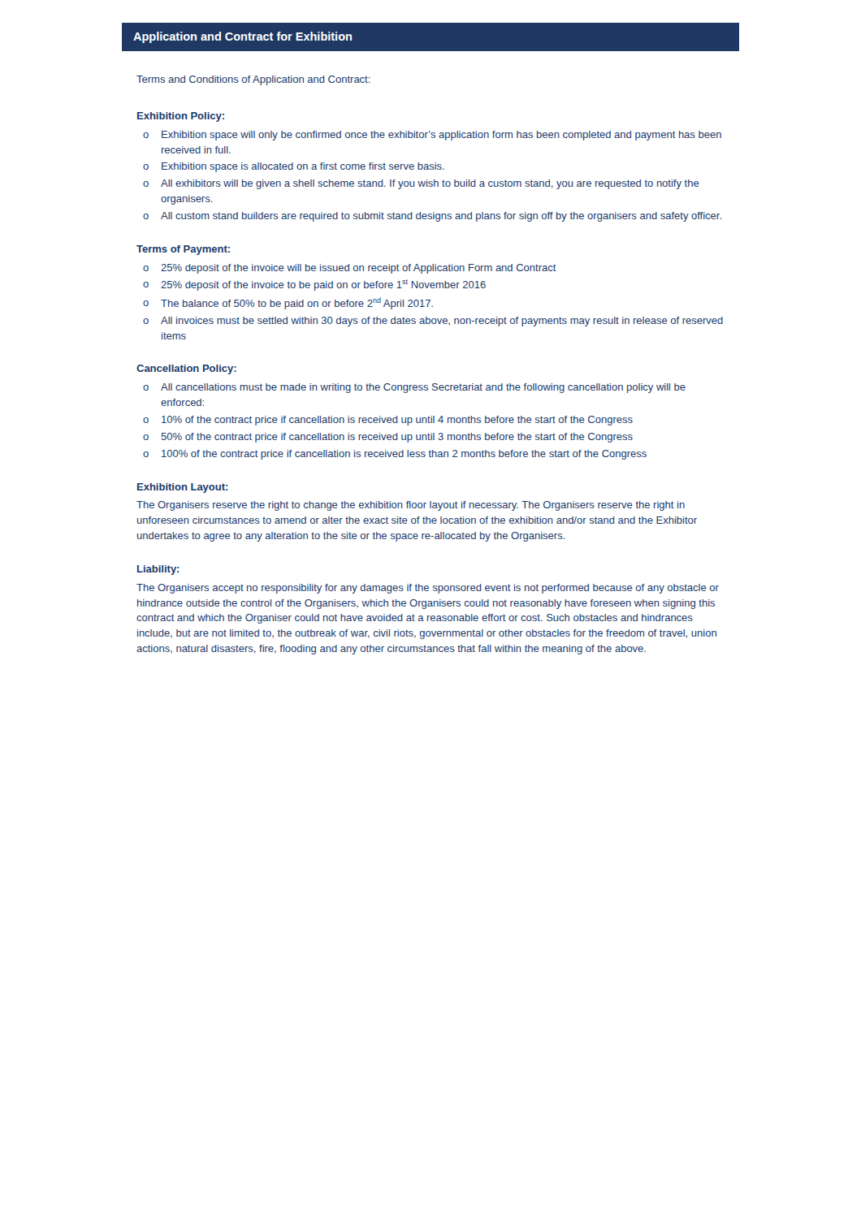Application and Contract for Exhibition
Terms and Conditions of Application and Contract:
Exhibition Policy:
Exhibition space will only be confirmed once the exhibitor’s application form has been completed and payment has been received in full.
Exhibition space is allocated on a first come first serve basis.
All exhibitors will be given a shell scheme stand. If you wish to build a custom stand, you are requested to notify the organisers.
All custom stand builders are required to submit stand designs and plans for sign off by the organisers and safety officer.
Terms of Payment:
25% deposit of the invoice will be issued on receipt of Application Form and Contract
25% deposit of the invoice to be paid on or before 1st November 2016
The balance of 50% to be paid on or before 2nd April 2017.
All invoices must be settled within 30 days of the dates above, non-receipt of payments may result in release of reserved items
Cancellation Policy:
All cancellations must be made in writing to the Congress Secretariat and the following cancellation policy will be enforced:
10% of the contract price if cancellation is received up until 4 months before the start of the Congress
50% of the contract price if cancellation is received up until 3 months before the start of the Congress
100% of the contract price if cancellation is received less than 2 months before the start of the Congress
Exhibition Layout:
The Organisers reserve the right to change the exhibition floor layout if necessary. The Organisers reserve the right in unforeseen circumstances to amend or alter the exact site of the location of the exhibition and/or stand and the Exhibitor undertakes to agree to any alteration to the site or the space re-allocated by the Organisers.
Liability:
The Organisers accept no responsibility for any damages if the sponsored event is not performed because of any obstacle or hindrance outside the control of the Organisers, which the Organisers could not reasonably have foreseen when signing this contract and which the Organiser could not have avoided at a reasonable effort or cost. Such obstacles and hindrances include, but are not limited to, the outbreak of war, civil riots, governmental or other obstacles for the freedom of travel, union actions, natural disasters, fire, flooding and any other circumstances that fall within the meaning of the above.